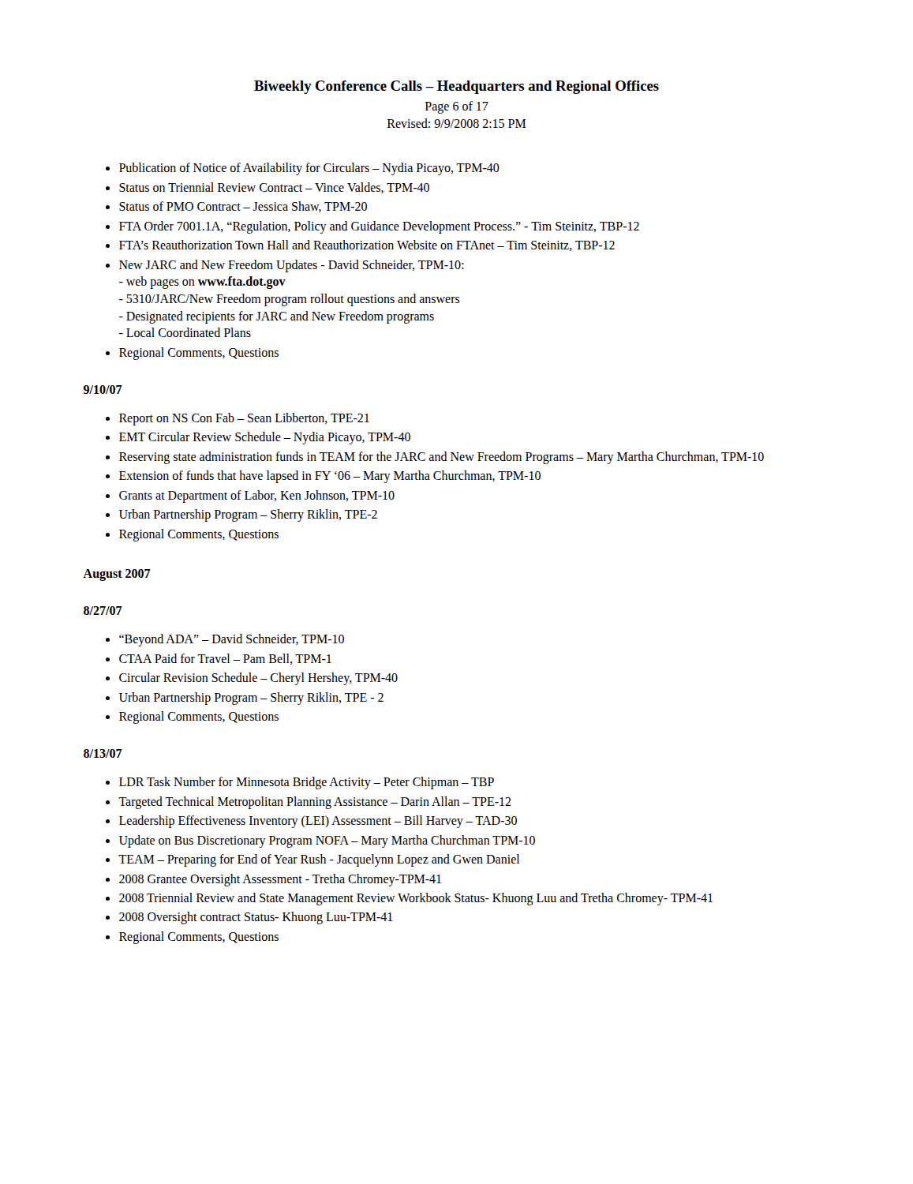Biweekly Conference Calls – Headquarters and Regional Offices
Page 6 of 17
Revised: 9/9/2008 2:15 PM
Publication of Notice of Availability for Circulars – Nydia Picayo, TPM-40
Status on Triennial Review Contract – Vince Valdes, TPM-40
Status of PMO Contract – Jessica Shaw, TPM-20
FTA Order 7001.1A, “Regulation, Policy and Guidance Development Process.” - Tim Steinitz, TBP-12
FTA’s Reauthorization Town Hall and Reauthorization Website on FTAnet – Tim Steinitz, TBP-12
New JARC and New Freedom Updates - David Schneider, TPM-10: - web pages on www.fta.dot.gov - 5310/JARC/New Freedom program rollout questions and answers - Designated recipients for JARC and New Freedom programs - Local Coordinated Plans
Regional Comments, Questions
9/10/07
Report on NS Con Fab – Sean Libberton, TPE-21
EMT Circular Review Schedule – Nydia Picayo, TPM-40
Reserving state administration funds in TEAM for the JARC and New Freedom Programs – Mary Martha Churchman, TPM-10
Extension of funds that have lapsed in FY ‘06 – Mary Martha Churchman, TPM-10
Grants at Department of Labor, Ken Johnson, TPM-10
Urban Partnership Program – Sherry Riklin, TPE-2
Regional Comments, Questions
August 2007
8/27/07
“Beyond ADA” – David Schneider, TPM-10
CTAA Paid for Travel – Pam Bell, TPM-1
Circular Revision Schedule – Cheryl Hershey, TPM-40
Urban Partnership Program – Sherry Riklin, TPE - 2
Regional Comments, Questions
8/13/07
LDR Task Number for Minnesota Bridge Activity – Peter Chipman – TBP
Targeted Technical Metropolitan Planning Assistance – Darin Allan – TPE-12
Leadership Effectiveness Inventory (LEI) Assessment – Bill Harvey – TAD-30
Update on Bus Discretionary Program NOFA – Mary Martha Churchman TPM-10
TEAM – Preparing for End of Year Rush - Jacquelynn Lopez and Gwen Daniel
2008 Grantee Oversight Assessment - Tretha Chromey-TPM-41
2008 Triennial Review and State Management Review Workbook Status- Khuong Luu and Tretha Chromey- TPM-41
2008 Oversight contract Status- Khuong Luu-TPM-41
Regional Comments, Questions